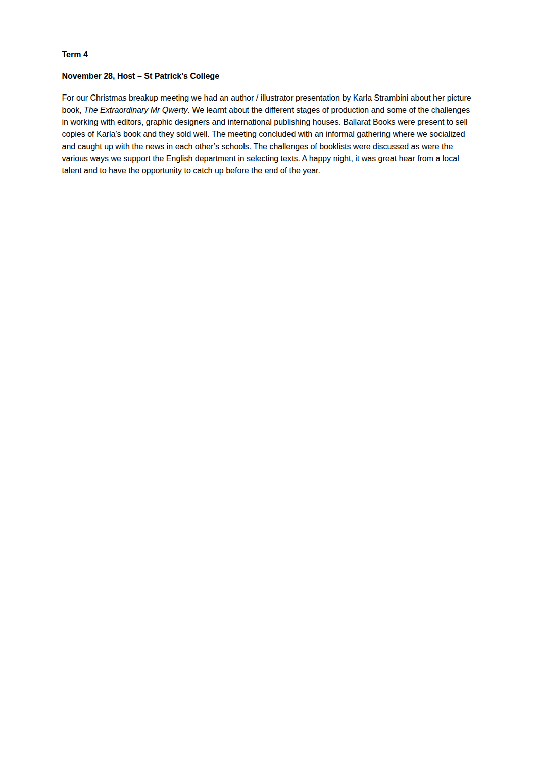Term 4
November 28, Host – St Patrick’s College
For our Christmas breakup meeting we had an author / illustrator presentation by Karla Strambini about her picture book, The Extraordinary Mr Qwerty. We learnt about the different stages of production and some of the challenges in working with editors, graphic designers and international publishing houses. Ballarat Books were present to sell copies of Karla’s book and they sold well. The meeting concluded with an informal gathering where we socialized and caught up with the news in each other’s schools. The challenges of booklists were discussed as were the various ways we support the English department in selecting texts. A happy night, it was great hear from a local talent and to have the opportunity to catch up before the end of the year.